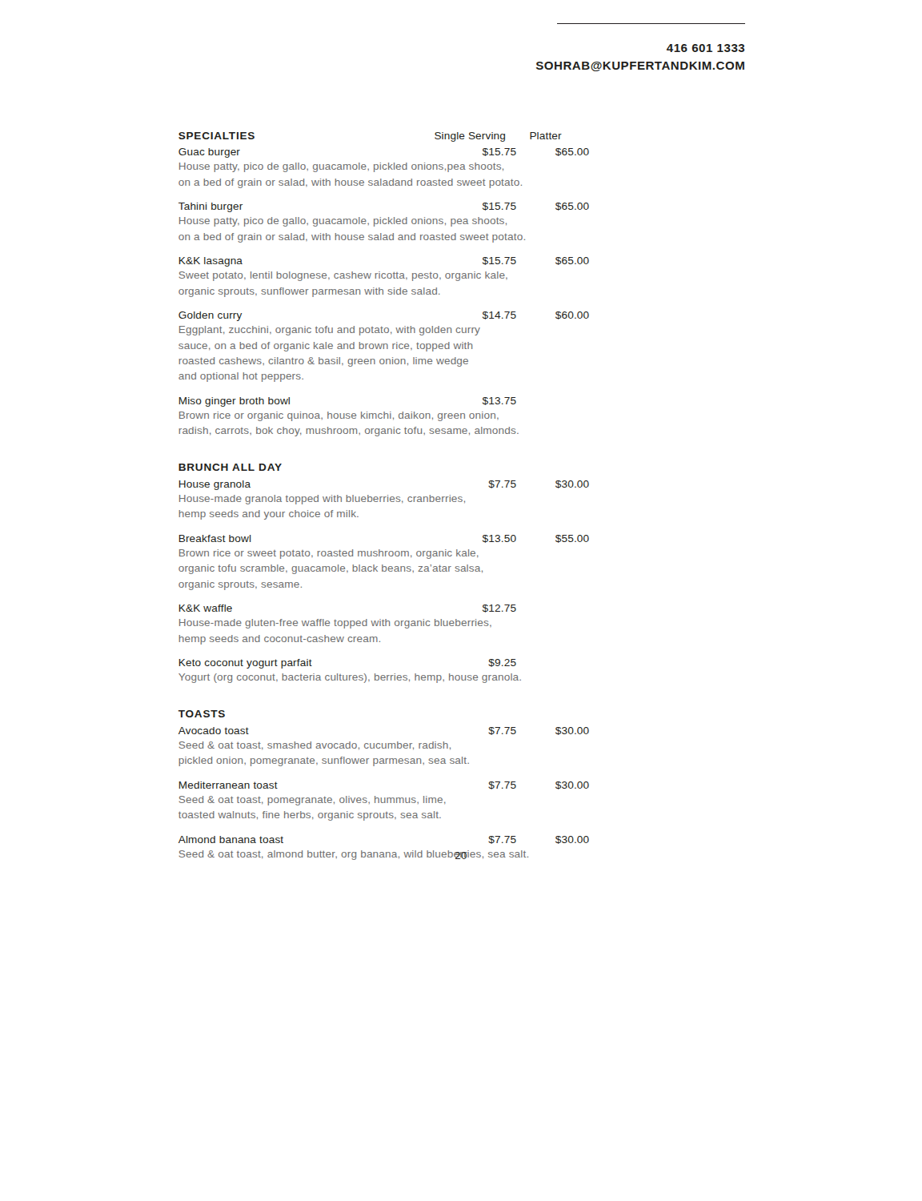416 601 1333
SOHRAB@KUPFERTANDKIM.COM
SPECIALTIES Single Serving Platter
Guac burger $15.75 $65.00
House patty, pico de gallo, guacamole, pickled onions,pea shoots,
on a bed of grain or salad, with house saladand roasted sweet potato.
Tahini burger $15.75 $65.00
House patty, pico de gallo, guacamole, pickled onions, pea shoots,
on a bed of grain or salad, with house salad and roasted sweet potato.
K&K lasagna $15.75 $65.00
Sweet potato, lentil bolognese, cashew ricotta, pesto, organic kale,
organic sprouts, sunflower parmesan with side salad.
Golden curry $14.75 $60.00
Eggplant, zucchini, organic tofu and potato, with golden curry
sauce, on a bed of organic kale and brown rice, topped with
roasted cashews, cilantro & basil, green onion, lime wedge
and optional hot peppers.
Miso ginger broth bowl $13.75
Brown rice or organic quinoa, house kimchi, daikon, green onion,
radish, carrots, bok choy, mushroom, organic tofu, sesame, almonds.
BRUNCH ALL DAY
House granola $7.75 $30.00
House-made granola topped with blueberries, cranberries,
hemp seeds and your choice of milk.
Breakfast bowl $13.50 $55.00
Brown rice or sweet potato, roasted mushroom, organic kale,
organic tofu scramble, guacamole, black beans, za’atar salsa,
organic sprouts, sesame.
K&K waffle $12.75
House-made gluten-free waffle topped with organic blueberries,
hemp seeds and coconut-cashew cream.
Keto coconut yogurt parfait $9.25
Yogurt (org coconut, bacteria cultures), berries, hemp, house granola.
TOASTS
Avocado toast $7.75 $30.00
Seed & oat toast, smashed avocado, cucumber, radish,
pickled onion, pomegranate, sunflower parmesan, sea salt.
Mediterranean toast $7.75 $30.00
Seed & oat toast, pomegranate, olives, hummus, lime,
toasted walnuts, fine herbs, organic sprouts, sea salt.
Almond banana toast $7.75 $30.00
Seed & oat toast, almond butter, org banana, wild blueberries, sea salt.
20